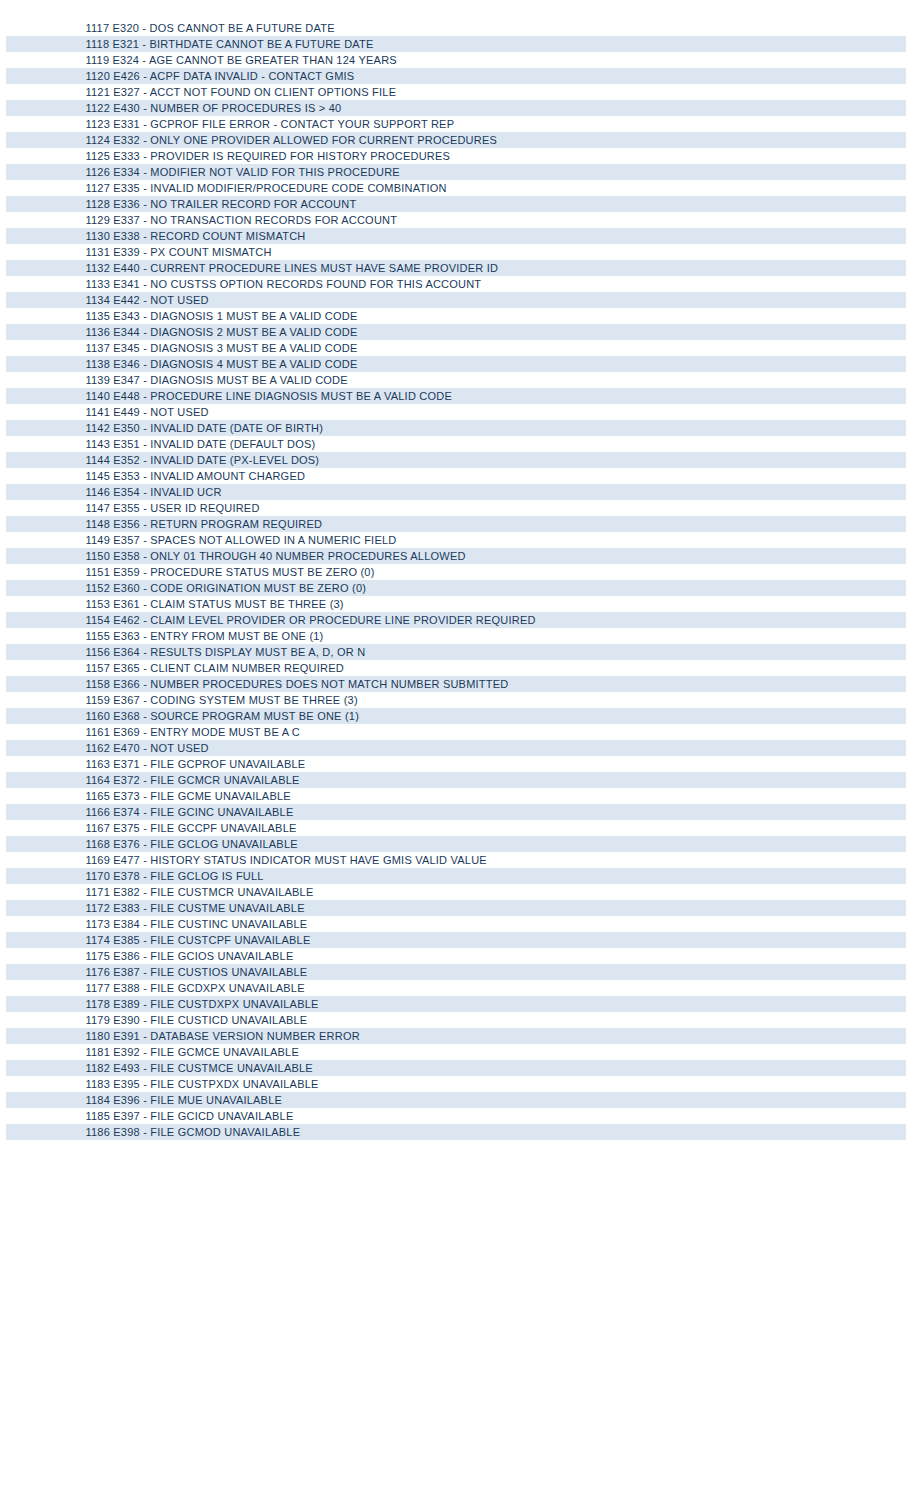| 1117 E320 - DOS CANNOT BE A FUTURE DATE |
| 1118 E321 - BIRTHDATE CANNOT BE A FUTURE DATE |
| 1119 E324 - AGE CANNOT BE GREATER THAN 124 YEARS |
| 1120 E426 - ACPF DATA INVALID - CONTACT GMIS |
| 1121 E327 - ACCT NOT FOUND ON CLIENT OPTIONS FILE |
| 1122 E430 - NUMBER OF PROCEDURES IS > 40 |
| 1123 E331 - GCPROF FILE ERROR - CONTACT YOUR SUPPORT REP |
| 1124 E332 - ONLY ONE PROVIDER ALLOWED FOR CURRENT PROCEDURES |
| 1125 E333 - PROVIDER IS REQUIRED FOR HISTORY PROCEDURES |
| 1126 E334 - MODIFIER NOT VALID FOR THIS PROCEDURE |
| 1127 E335 - INVALID MODIFIER/PROCEDURE CODE COMBINATION |
| 1128 E336 - NO TRAILER RECORD FOR ACCOUNT |
| 1129 E337 - NO TRANSACTION RECORDS FOR ACCOUNT |
| 1130 E338 - RECORD COUNT MISMATCH |
| 1131 E339 - PX COUNT MISMATCH |
| 1132 E440 - CURRENT PROCEDURE LINES MUST HAVE SAME PROVIDER ID |
| 1133 E341 - NO CUSTSS OPTION RECORDS FOUND FOR THIS ACCOUNT |
| 1134 E442 - NOT USED |
| 1135 E343 - DIAGNOSIS 1 MUST BE A VALID CODE |
| 1136 E344 - DIAGNOSIS 2 MUST BE A VALID CODE |
| 1137 E345 - DIAGNOSIS 3 MUST BE A VALID CODE |
| 1138 E346 - DIAGNOSIS 4 MUST BE A VALID CODE |
| 1139 E347 - DIAGNOSIS MUST BE A VALID CODE |
| 1140 E448 - PROCEDURE LINE DIAGNOSIS MUST BE A VALID CODE |
| 1141 E449 - NOT USED |
| 1142 E350 - INVALID DATE (DATE OF BIRTH) |
| 1143 E351 - INVALID DATE (DEFAULT DOS) |
| 1144 E352 - INVALID DATE (PX-LEVEL DOS) |
| 1145 E353 - INVALID AMOUNT CHARGED |
| 1146 E354 - INVALID UCR |
| 1147 E355 - USER ID REQUIRED |
| 1148 E356 - RETURN PROGRAM REQUIRED |
| 1149 E357 - SPACES NOT ALLOWED IN A NUMERIC FIELD |
| 1150 E358 - ONLY 01 THROUGH 40 NUMBER PROCEDURES ALLOWED |
| 1151 E359 - PROCEDURE STATUS MUST BE ZERO (0) |
| 1152 E360 - CODE ORIGINATION MUST BE ZERO (0) |
| 1153 E361 - CLAIM STATUS MUST BE THREE (3) |
| 1154 E462 - CLAIM LEVEL PROVIDER OR PROCEDURE LINE PROVIDER REQUIRED |
| 1155 E363 - ENTRY FROM MUST BE ONE (1) |
| 1156 E364 - RESULTS DISPLAY MUST BE A, D, OR N |
| 1157 E365 - CLIENT CLAIM NUMBER REQUIRED |
| 1158 E366 - NUMBER PROCEDURES DOES NOT MATCH NUMBER SUBMITTED |
| 1159 E367 - CODING SYSTEM MUST BE THREE (3) |
| 1160 E368 - SOURCE PROGRAM MUST BE ONE (1) |
| 1161 E369 - ENTRY MODE MUST BE A C |
| 1162 E470 - NOT USED |
| 1163 E371 - FILE GCPROF UNAVAILABLE |
| 1164 E372 - FILE GCMCR UNAVAILABLE |
| 1165 E373 - FILE GCME UNAVAILABLE |
| 1166 E374 - FILE GCINC UNAVAILABLE |
| 1167 E375 - FILE GCCPF UNAVAILABLE |
| 1168 E376 - FILE GCLOG UNAVAILABLE |
| 1169 E477 - HISTORY STATUS INDICATOR MUST HAVE GMIS VALID VALUE |
| 1170 E378 - FILE GCLOG IS FULL |
| 1171 E382 - FILE CUSTMCR UNAVAILABLE |
| 1172 E383 - FILE CUSTME UNAVAILABLE |
| 1173 E384 - FILE CUSTINC UNAVAILABLE |
| 1174 E385 - FILE CUSTCPF UNAVAILABLE |
| 1175 E386 - FILE GCIOS UNAVAILABLE |
| 1176 E387 - FILE CUSTIOS UNAVAILABLE |
| 1177 E388 - FILE GCDXPX UNAVAILABLE |
| 1178 E389 - FILE CUSTDXPX UNAVAILABLE |
| 1179 E390 - FILE CUSTICD UNAVAILABLE |
| 1180 E391 - DATABASE VERSION NUMBER ERROR |
| 1181 E392 - FILE GCMCE UNAVAILABLE |
| 1182 E493 - FILE CUSTMCE UNAVAILABLE |
| 1183 E395 - FILE CUSTPXDX UNAVAILABLE |
| 1184 E396 - FILE MUE UNAVAILABLE |
| 1185 E397 - FILE GCICD UNAVAILABLE |
| 1186 E398 - FILE GCMOD UNAVAILABLE |